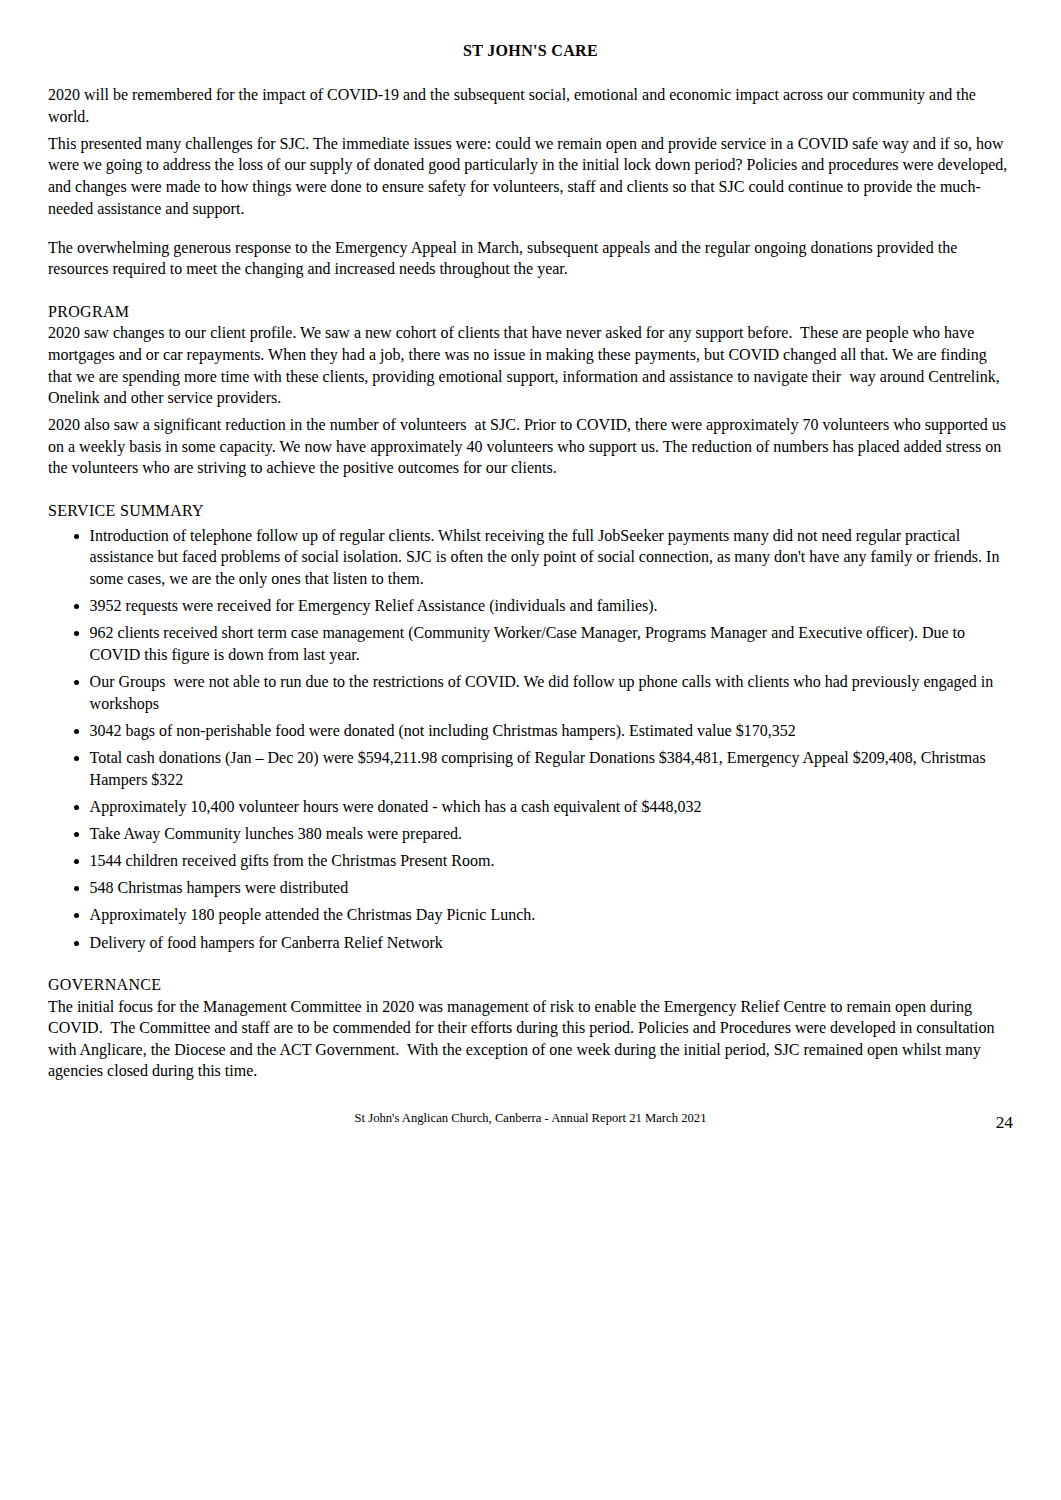ST JOHN'S CARE
2020 will be remembered for the impact of COVID-19 and the subsequent social, emotional and economic impact across our community and the world.
This presented many challenges for SJC. The immediate issues were: could we remain open and provide service in a COVID safe way and if so, how were we going to address the loss of our supply of donated good particularly in the initial lock down period? Policies and procedures were developed, and changes were made to how things were done to ensure safety for volunteers, staff and clients so that SJC could continue to provide the much-needed assistance and support.
The overwhelming generous response to the Emergency Appeal in March, subsequent appeals and the regular ongoing donations provided the resources required to meet the changing and increased needs throughout the year.
PROGRAM
2020 saw changes to our client profile. We saw a new cohort of clients that have never asked for any support before. These are people who have mortgages and or car repayments. When they had a job, there was no issue in making these payments, but COVID changed all that. We are finding that we are spending more time with these clients, providing emotional support, information and assistance to navigate their way around Centrelink, Onelink and other service providers.
2020 also saw a significant reduction in the number of volunteers at SJC. Prior to COVID, there were approximately 70 volunteers who supported us on a weekly basis in some capacity. We now have approximately 40 volunteers who support us. The reduction of numbers has placed added stress on the volunteers who are striving to achieve the positive outcomes for our clients.
SERVICE SUMMARY
Introduction of telephone follow up of regular clients. Whilst receiving the full JobSeeker payments many did not need regular practical assistance but faced problems of social isolation. SJC is often the only point of social connection, as many don't have any family or friends. In some cases, we are the only ones that listen to them.
3952 requests were received for Emergency Relief Assistance (individuals and families).
962 clients received short term case management (Community Worker/Case Manager, Programs Manager and Executive officer). Due to COVID this figure is down from last year.
Our Groups were not able to run due to the restrictions of COVID. We did follow up phone calls with clients who had previously engaged in workshops
3042 bags of non-perishable food were donated (not including Christmas hampers). Estimated value $170,352
Total cash donations (Jan – Dec 20) were $594,211.98 comprising of Regular Donations $384,481, Emergency Appeal $209,408, Christmas Hampers $322
Approximately 10,400 volunteer hours were donated - which has a cash equivalent of $448,032
Take Away Community lunches 380 meals were prepared.
1544 children received gifts from the Christmas Present Room.
548 Christmas hampers were distributed
Approximately 180 people attended the Christmas Day Picnic Lunch.
Delivery of food hampers for Canberra Relief Network
GOVERNANCE
The initial focus for the Management Committee in 2020 was management of risk to enable the Emergency Relief Centre to remain open during COVID. The Committee and staff are to be commended for their efforts during this period. Policies and Procedures were developed in consultation with Anglicare, the Diocese and the ACT Government. With the exception of one week during the initial period, SJC remained open whilst many agencies closed during this time.
St John's Anglican Church, Canberra - Annual Report 21 March 2021 24